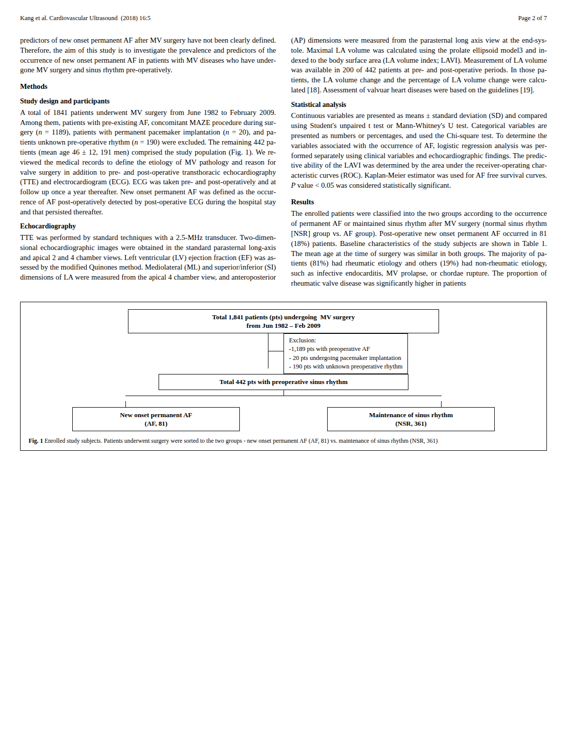Kang et al. Cardiovascular Ultrasound (2018) 16:5 Page 2 of 7
predictors of new onset permanent AF after MV surgery have not been clearly defined. Therefore, the aim of this study is to investigate the prevalence and predictors of the occurrence of new onset permanent AF in patients with MV diseases who have undergone MV surgery and sinus rhythm pre-operatively.
Methods
Study design and participants
A total of 1841 patients underwent MV surgery from June 1982 to February 2009. Among them, patients with pre-existing AF, concomitant MAZE procedure during surgery (n = 1189), patients with permanent pacemaker implantation (n = 20), and patients unknown pre-operative rhythm (n = 190) were excluded. The remaining 442 patients (mean age 46 ± 12, 191 men) comprised the study population (Fig. 1). We reviewed the medical records to define the etiology of MV pathology and reason for valve surgery in addition to pre- and post-operative transthoracic echocardiography (TTE) and electrocardiogram (ECG). ECG was taken pre- and post-operatively and at follow up once a year thereafter. New onset permanent AF was defined as the occurrence of AF post-operatively detected by post-operative ECG during the hospital stay and that persisted thereafter.
Echocardiography
TTE was performed by standard techniques with a 2.5-MHz transducer. Two-dimensional echocardiographic images were obtained in the standard parasternal long-axis and apical 2 and 4 chamber views. Left ventricular (LV) ejection fraction (EF) was assessed by the modified Quinones method. Mediolateral (ML) and superior/inferior (SI) dimensions of LA were measured from the apical 4 chamber view, and anteroposterior (AP) dimensions were measured from the parasternal long axis view at the end-systole. Maximal LA volume was calculated using the prolate ellipsoid model3 and indexed to the body surface area (LA volume index; LAVI). Measurement of LA volume was available in 200 of 442 patients at pre- and post-operative periods. In those patients, the LA volume change and the percentage of LA volume change were calculated [18]. Assessment of valvuar heart diseases were based on the guidelines [19].
Statistical analysis
Continuous variables are presented as means ± standard deviation (SD) and compared using Student's unpaired t test or Mann-Whitney's U test. Categorical variables are presented as numbers or percentages, and used the Chi-square test. To determine the variables associated with the occurrence of AF, logistic regression analysis was performed separately using clinical variables and echocardiographic findings. The predictive ability of the LAVI was determined by the area under the receiver-operating characteristic curves (ROC). Kaplan-Meier estimator was used for AF free survival curves. P value < 0.05 was considered statistically significant.
Results
The enrolled patients were classified into the two groups according to the occurrence of permanent AF or maintained sinus rhythm after MV surgery (normal sinus rhythm [NSR] group vs. AF group). Post-operative new onset permanent AF occurred in 81 (18%) patients. Baseline characteristics of the study subjects are shown in Table 1. The mean age at the time of surgery was similar in both groups. The majority of patients (81%) had rheumatic etiology and others (19%) had non-rheumatic etiology, such as infective endocarditis, MV prolapse, or chordae rupture. The proportion of rheumatic valve disease was significantly higher in patients
Total 1,841 patients (pts) undergoing MV surgery
from Jun 1982 – Feb 2009
Exclusion:
-1,189 pts with preoperative AF
- 20 pts undergoing pacemaker implantation
- 190 pts with unknown preoperative rhythm
Total 442 pts with preoperative sinus rhythm
New onset permanent AF
(AF, 81)
Maintenance of sinus rhythm
(NSR, 361)
Fig. 1 Enrolled study subjects. Patients underwent surgery were sorted to the two groups - new onset permanent AF (AF, 81) vs. maintenance of sinus rhythm (NSR, 361)